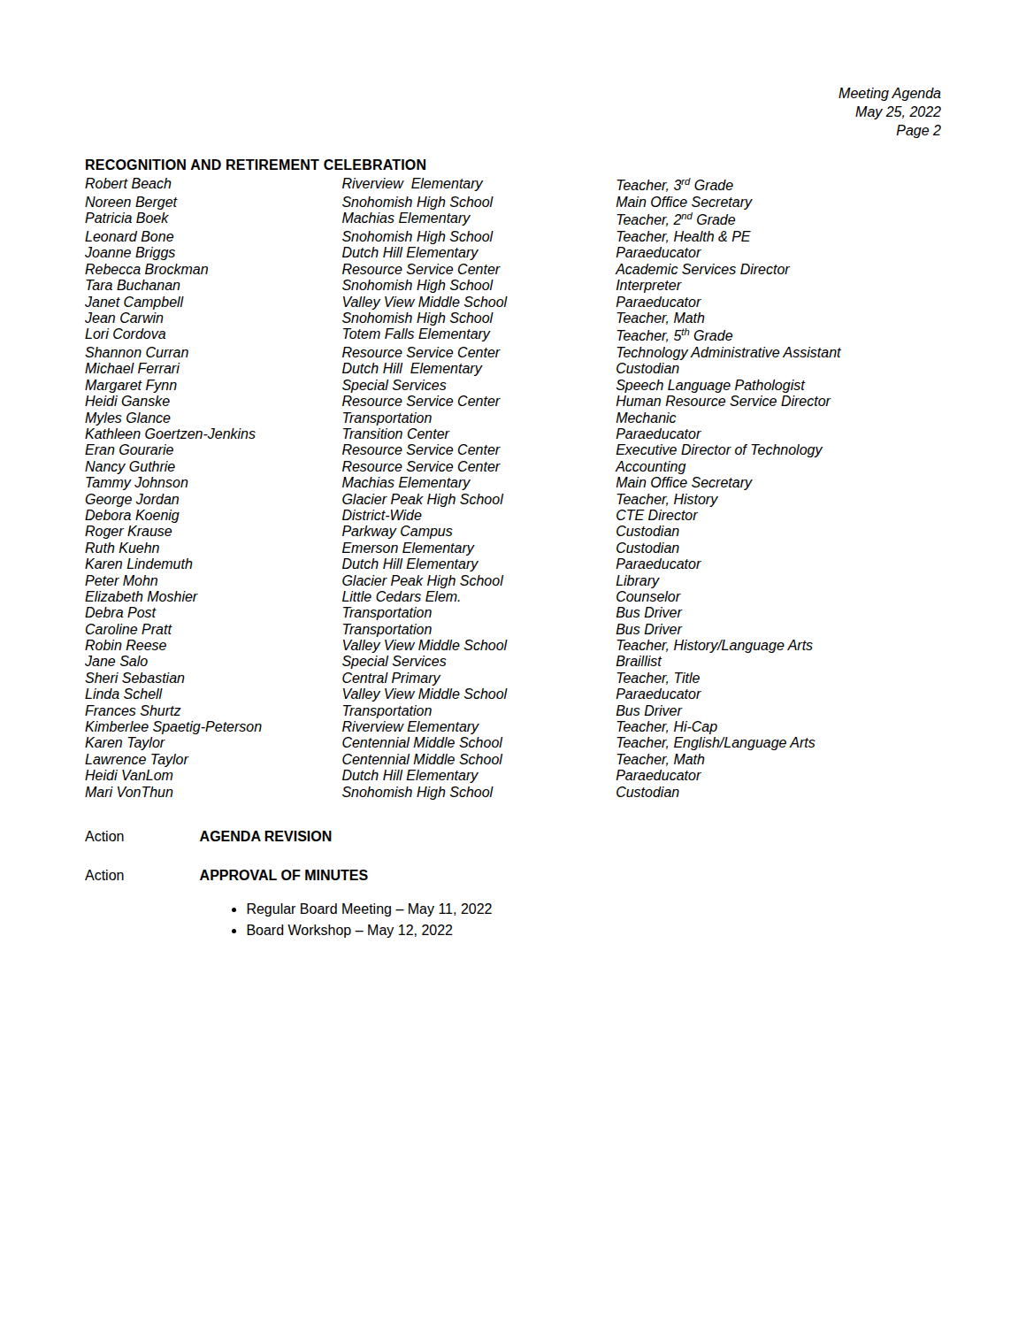Meeting Agenda
May 25, 2022
Page 2
RECOGNITION AND RETIREMENT CELEBRATION
| Robert Beach | Riverview Elementary | Teacher, 3 rd Grade |
| Noreen Berget | Snohomish High School | Main Office Secretary |
| Patricia Boek | Machias Elementary | Teacher, 2 nd Grade |
| Leonard Bone | Snohomish High School | Teacher, Health & PE |
| Joanne Briggs | Dutch Hill Elementary | Paraeducator |
| Rebecca Brockman | Resource Service Center | Academic Services Director |
| Tara Buchanan | Snohomish High School | Interpreter |
| Janet Campbell | Valley View Middle School | Paraeducator |
| Jean Carwin | Snohomish High School | Teacher, Math |
| Lori Cordova | Totem Falls Elementary | Teacher, 5 th Grade |
| Shannon Curran | Resource Service Center | Technology Administrative Assistant |
| Michael Ferrari | Dutch Hill Elementary | Custodian |
| Margaret Fynn | Special Services | Speech Language Pathologist |
| Heidi Ganske | Resource Service Center | Human Resource Service Director |
| Myles Glance | Transportation | Mechanic |
| Kathleen Goertzen-Jenkins | Transition Center | Paraeducator |
| Eran Gourarie | Resource Service Center | Executive Director of Technology |
| Nancy Guthrie | Resource Service Center | Accounting |
| Tammy Johnson | Machias Elementary | Main Office Secretary |
| George Jordan | Glacier Peak High School | Teacher, History |
| Debora Koenig | District-Wide | CTE Director |
| Roger Krause | Parkway Campus | Custodian |
| Ruth Kuehn | Emerson Elementary | Custodian |
| Karen Lindemuth | Dutch Hill Elementary | Paraeducator |
| Peter Mohn | Glacier Peak High School | Library |
| Elizabeth Moshier | Little Cedars Elem. | Counselor |
| Debra Post | Transportation | Bus Driver |
| Caroline Pratt | Transportation | Bus Driver |
| Robin Reese | Valley View Middle School | Teacher, History/Language Arts |
| Jane Salo | Special Services | Braillist |
| Sheri Sebastian | Central Primary | Teacher, Title |
| Linda Schell | Valley View Middle School | Paraeducator |
| Frances Shurtz | Transportation | Bus Driver |
| Kimberlee Spaetig-Peterson | Riverview Elementary | Teacher, Hi-Cap |
| Karen Taylor | Centennial Middle School | Teacher, English/Language Arts |
| Lawrence Taylor | Centennial Middle School | Teacher, Math |
| Heidi VanLom | Dutch Hill Elementary | Paraeducator |
| Mari VonThun | Snohomish High School | Custodian |
Action AGENDA REVISION
Action APPROVAL OF MINUTES
Regular Board Meeting – May 11, 2022
Board Workshop – May 12, 2022